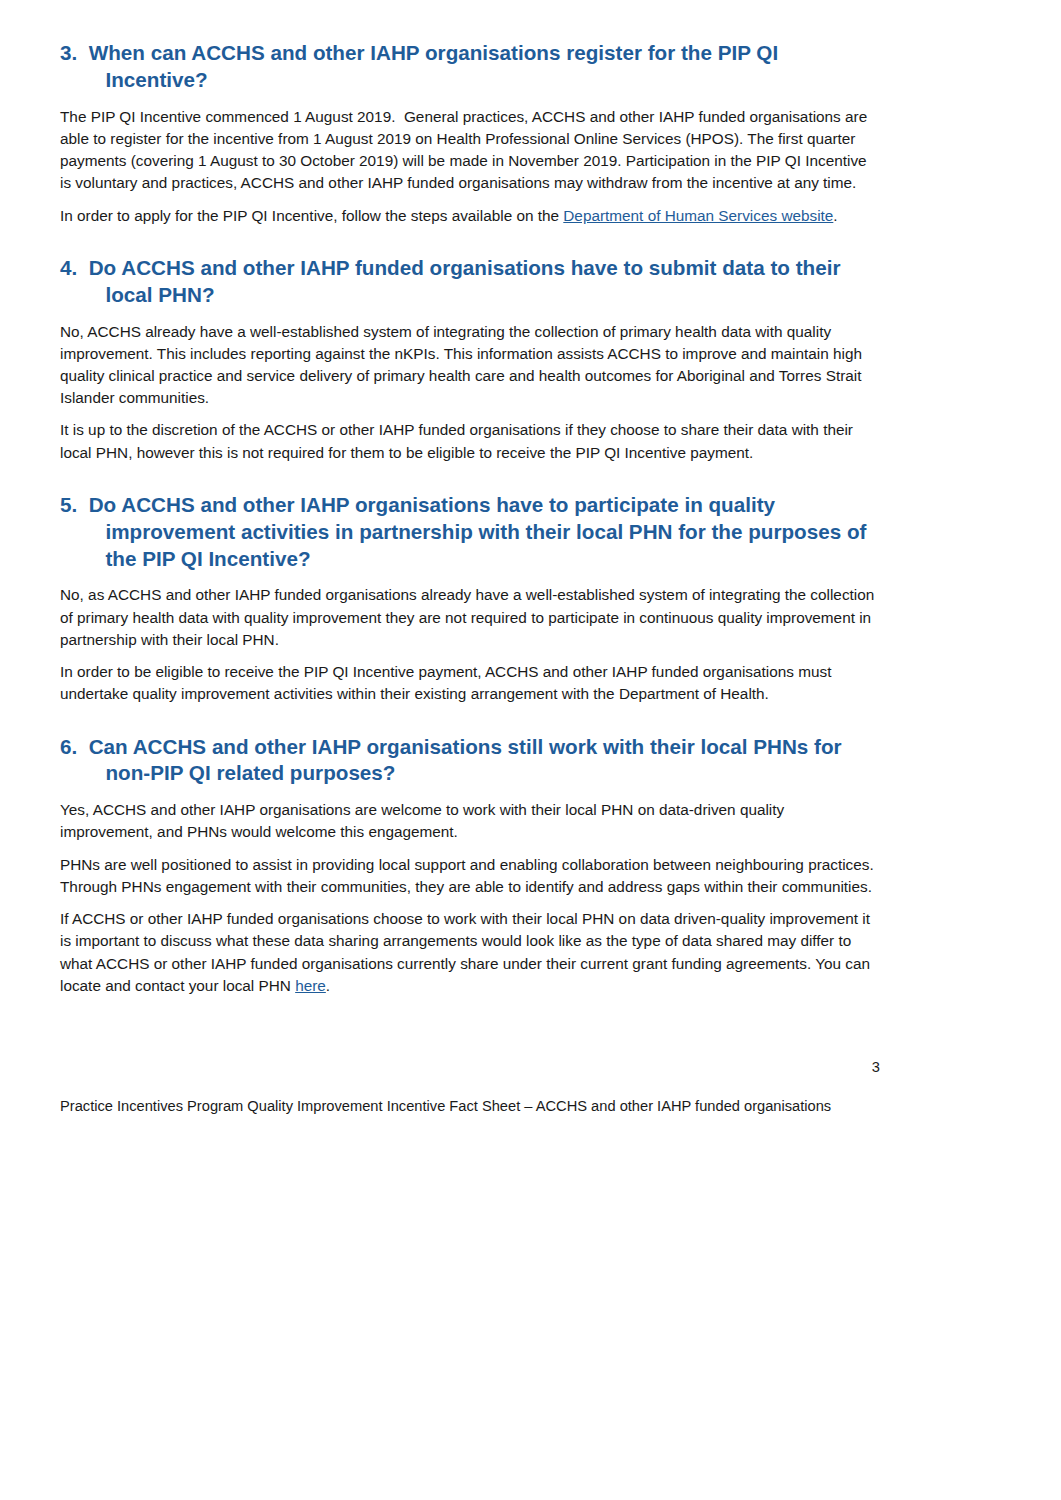3. When can ACCHS and other IAHP organisations register for the PIP QI Incentive?
The PIP QI Incentive commenced 1 August 2019. General practices, ACCHS and other IAHP funded organisations are able to register for the incentive from 1 August 2019 on Health Professional Online Services (HPOS). The first quarter payments (covering 1 August to 30 October 2019) will be made in November 2019. Participation in the PIP QI Incentive is voluntary and practices, ACCHS and other IAHP funded organisations may withdraw from the incentive at any time.
In order to apply for the PIP QI Incentive, follow the steps available on the Department of Human Services website.
4. Do ACCHS and other IAHP funded organisations have to submit data to their local PHN?
No, ACCHS already have a well-established system of integrating the collection of primary health data with quality improvement. This includes reporting against the nKPIs. This information assists ACCHS to improve and maintain high quality clinical practice and service delivery of primary health care and health outcomes for Aboriginal and Torres Strait Islander communities.
It is up to the discretion of the ACCHS or other IAHP funded organisations if they choose to share their data with their local PHN, however this is not required for them to be eligible to receive the PIP QI Incentive payment.
5. Do ACCHS and other IAHP organisations have to participate in quality improvement activities in partnership with their local PHN for the purposes of the PIP QI Incentive?
No, as ACCHS and other IAHP funded organisations already have a well-established system of integrating the collection of primary health data with quality improvement they are not required to participate in continuous quality improvement in partnership with their local PHN.
In order to be eligible to receive the PIP QI Incentive payment, ACCHS and other IAHP funded organisations must undertake quality improvement activities within their existing arrangement with the Department of Health.
6. Can ACCHS and other IAHP organisations still work with their local PHNs for non-PIP QI related purposes?
Yes, ACCHS and other IAHP organisations are welcome to work with their local PHN on data-driven quality improvement, and PHNs would welcome this engagement.
PHNs are well positioned to assist in providing local support and enabling collaboration between neighbouring practices. Through PHNs engagement with their communities, they are able to identify and address gaps within their communities.
If ACCHS or other IAHP funded organisations choose to work with their local PHN on data driven-quality improvement it is important to discuss what these data sharing arrangements would look like as the type of data shared may differ to what ACCHS or other IAHP funded organisations currently share under their current grant funding agreements. You can locate and contact your local PHN here.
3
Practice Incentives Program Quality Improvement Incentive Fact Sheet – ACCHS and other IAHP funded organisations